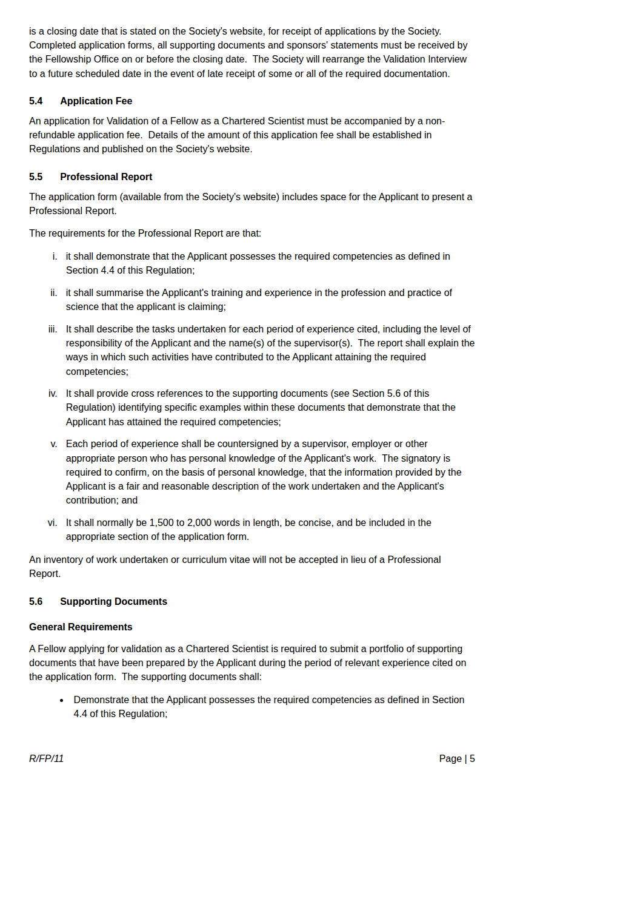is a closing date that is stated on the Society's website, for receipt of applications by the Society. Completed application forms, all supporting documents and sponsors' statements must be received by the Fellowship Office on or before the closing date. The Society will rearrange the Validation Interview to a future scheduled date in the event of late receipt of some or all of the required documentation.
5.4 Application Fee
An application for Validation of a Fellow as a Chartered Scientist must be accompanied by a non-refundable application fee. Details of the amount of this application fee shall be established in Regulations and published on the Society's website.
5.5 Professional Report
The application form (available from the Society's website) includes space for the Applicant to present a Professional Report.
The requirements for the Professional Report are that:
it shall demonstrate that the Applicant possesses the required competencies as defined in Section 4.4 of this Regulation;
it shall summarise the Applicant's training and experience in the profession and practice of science that the applicant is claiming;
It shall describe the tasks undertaken for each period of experience cited, including the level of responsibility of the Applicant and the name(s) of the supervisor(s). The report shall explain the ways in which such activities have contributed to the Applicant attaining the required competencies;
It shall provide cross references to the supporting documents (see Section 5.6 of this Regulation) identifying specific examples within these documents that demonstrate that the Applicant has attained the required competencies;
Each period of experience shall be countersigned by a supervisor, employer or other appropriate person who has personal knowledge of the Applicant's work. The signatory is required to confirm, on the basis of personal knowledge, that the information provided by the Applicant is a fair and reasonable description of the work undertaken and the Applicant's contribution; and
It shall normally be 1,500 to 2,000 words in length, be concise, and be included in the appropriate section of the application form.
An inventory of work undertaken or curriculum vitae will not be accepted in lieu of a Professional Report.
5.6 Supporting Documents
General Requirements
A Fellow applying for validation as a Chartered Scientist is required to submit a portfolio of supporting documents that have been prepared by the Applicant during the period of relevant experience cited on the application form. The supporting documents shall:
Demonstrate that the Applicant possesses the required competencies as defined in Section 4.4 of this Regulation;
R/FP/11 Page | 5